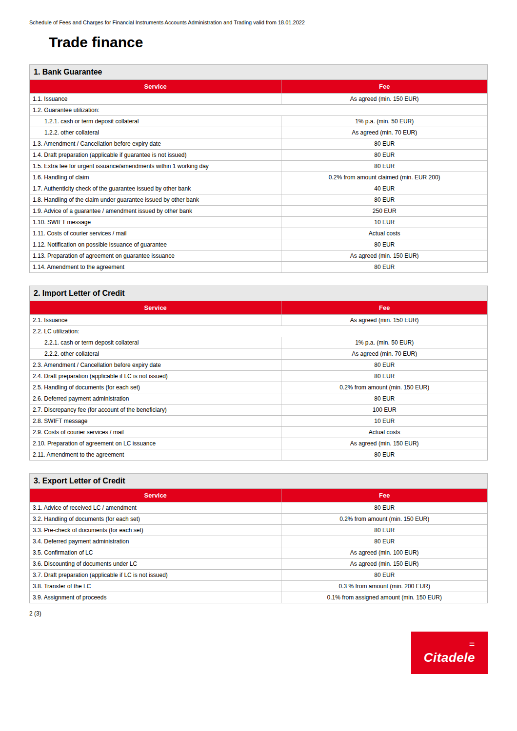Schedule of Fees and Charges for Financial Instruments Accounts Administration and Trading valid from 18.01.2022
Trade finance
1. Bank Guarantee
| Service | Fee |
| --- | --- |
| 1.1. Issuance | As agreed (min. 150 EUR) |
| 1.2. Guarantee utilization: |
| 1.2.1. cash or term deposit collateral | 1% p.a. (min. 50 EUR) |
| 1.2.2. other collateral | As agreed (min. 70 EUR) |
| 1.3. Amendment / Cancellation before expiry date | 80 EUR |
| 1.4. Draft preparation (applicable if guarantee is not issued) | 80 EUR |
| 1.5. Extra fee for urgent issuance/amendments within 1 working day | 80 EUR |
| 1.6. Handling of claim | 0.2% from amount claimed (min. EUR 200) |
| 1.7. Authenticity check of the guarantee issued by other bank | 40 EUR |
| 1.8. Handling of the claim under guarantee issued by other bank | 80 EUR |
| 1.9. Advice of a guarantee / amendment issued by other bank | 250 EUR |
| 1.10. SWIFT message | 10 EUR |
| 1.11. Costs of courier services / mail | Actual costs |
| 1.12. Notification on possible issuance of guarantee | 80 EUR |
| 1.13. Preparation of agreement on guarantee issuance | As agreed (min. 150 EUR) |
| 1.14. Amendment to the agreement | 80 EUR |
2. Import Letter of Credit
| Service | Fee |
| --- | --- |
| 2.1. Issuance | As agreed (min. 150 EUR) |
| 2.2. LC utilization: |
| 2.2.1. cash or term deposit collateral | 1% p.a. (min. 50 EUR) |
| 2.2.2. other collateral | As agreed (min. 70 EUR) |
| 2.3. Amendment / Cancellation before expiry date | 80 EUR |
| 2.4. Draft preparation (applicable if LC is not issued) | 80 EUR |
| 2.5. Handling of documents (for each set) | 0.2% from amount (min. 150 EUR) |
| 2.6. Deferred payment administration | 80 EUR |
| 2.7. Discrepancy fee (for account of the beneficiary) | 100 EUR |
| 2.8. SWIFT message | 10 EUR |
| 2.9. Costs of courier services / mail | Actual costs |
| 2.10. Preparation of agreement on LC issuance | As agreed (min. 150 EUR) |
| 2.11. Amendment to the agreement | 80 EUR |
3. Export Letter of Credit
| Service | Fee |
| --- | --- |
| 3.1. Advice of received LC / amendment | 80 EUR |
| 3.2. Handling of documents (for each set) | 0.2% from amount (min. 150 EUR) |
| 3.3. Pre-check of documents (for each set) | 80 EUR |
| 3.4. Deferred payment administration | 80 EUR |
| 3.5. Confirmation of LC | As agreed (min. 100 EUR) |
| 3.6. Discounting of documents under LC | As agreed (min. 150 EUR) |
| 3.7. Draft preparation (applicable if LC is not issued) | 80 EUR |
| 3.8. Transfer of the LC | 0.3 % from amount (min. 200 EUR) |
| 3.9. Assignment of proceeds | 0.1% from assigned amount (min. 150 EUR) |
2 (3)
=Citadele